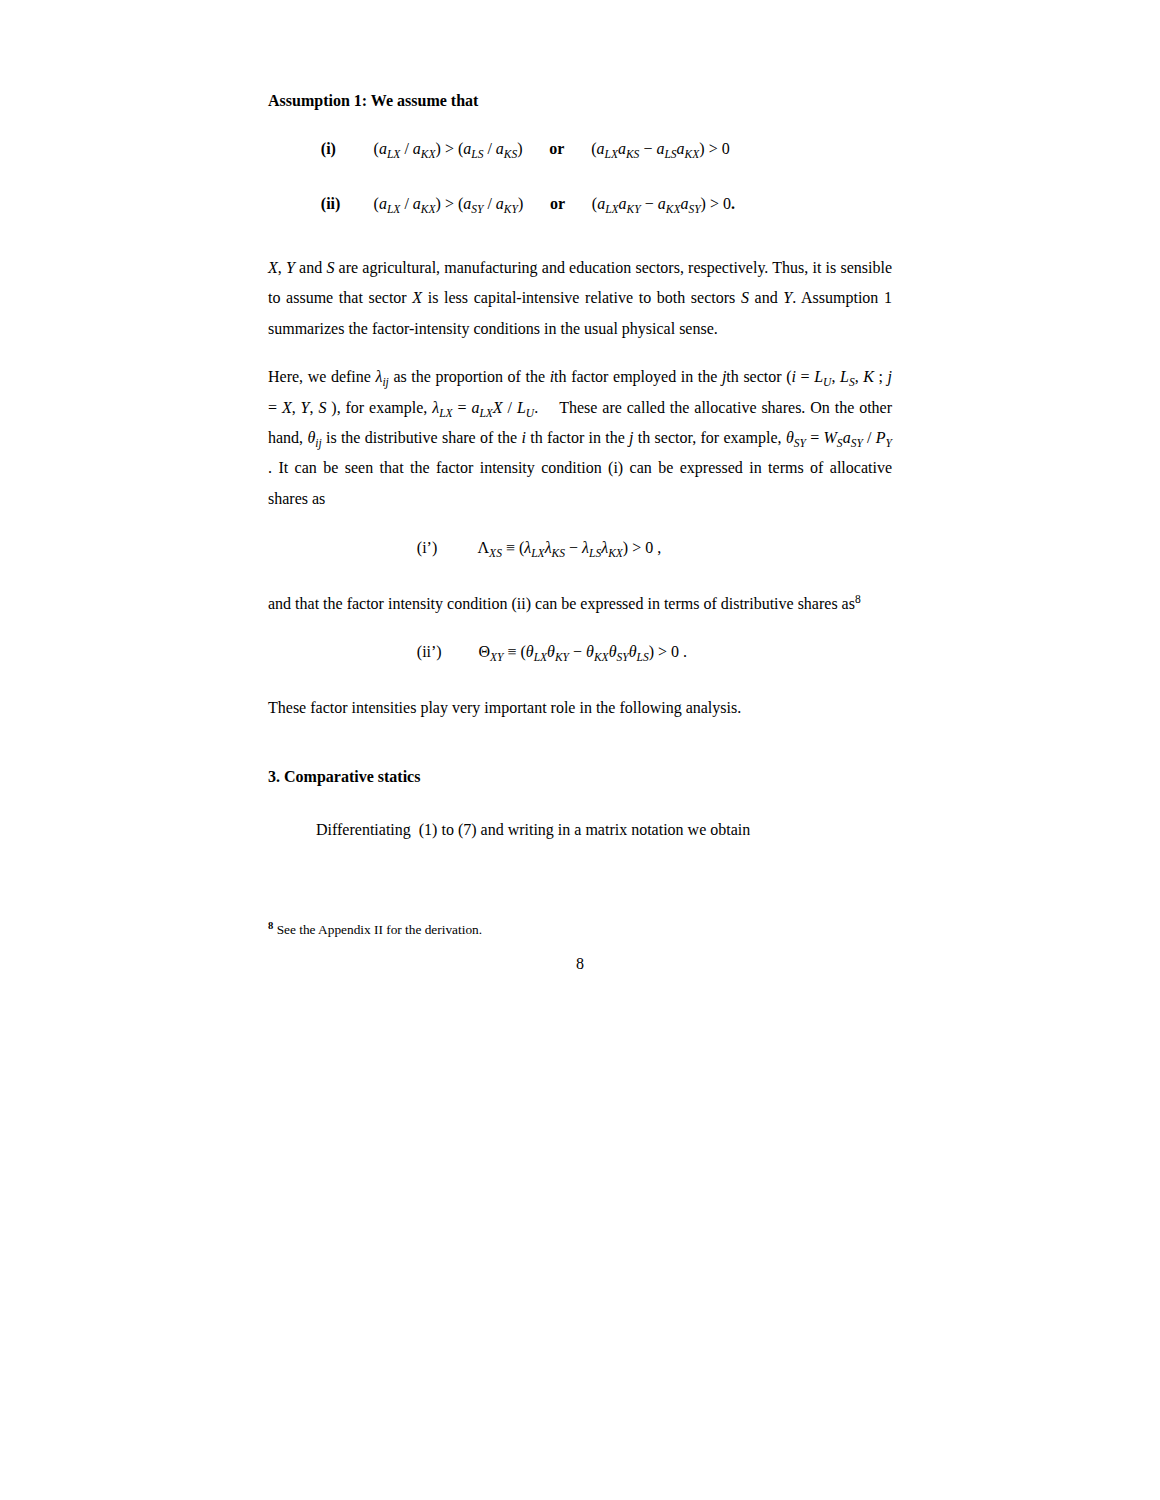Assumption 1: We assume that
(i) (aLX / aKX) > (aLS / aKS) or (aLX aKS − aLS aKX) > 0
(ii) (aLX / aKX) > (aSY / aKY) or (aLX aKY − aKX aSY) > 0.
X, Y and S are agricultural, manufacturing and education sectors, respectively. Thus, it is sensible to assume that sector X is less capital-intensive relative to both sectors S and Y. Assumption 1 summarizes the factor-intensity conditions in the usual physical sense.
Here, we define λij as the proportion of the ith factor employed in the jth sector (i = LU, LS, K ; j = X, Y, S ), for example, λLX = aLX X / LU. These are called the allocative shares. On the other hand, θij is the distributive share of the i th factor in the j th sector, for example, θSY = WS aSY / PY . It can be seen that the factor intensity condition (i) can be expressed in terms of allocative shares as
(i’) ΛXS ≡ (λLXλKS − λLSλKX) > 0 ,
and that the factor intensity condition (ii) can be expressed in terms of distributive shares as8
(ii’) ΘXY ≡ (θLXθKY − θKXθSYθLS) > 0 .
These factor intensities play very important role in the following analysis.
3. Comparative statics
Differentiating (1) to (7) and writing in a matrix notation we obtain
8 See the Appendix II for the derivation.
8